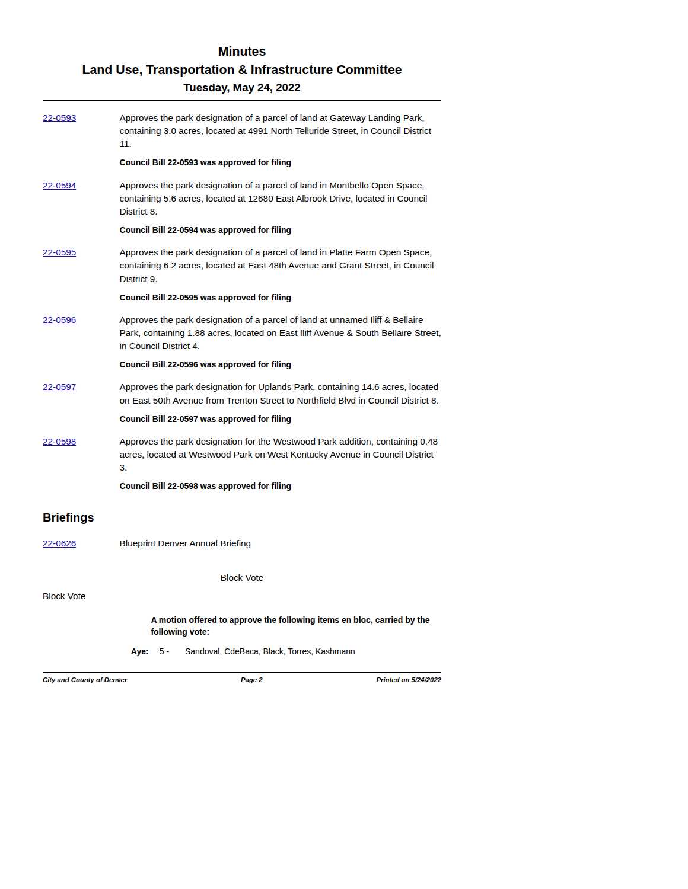Minutes
Land Use, Transportation & Infrastructure Committee
Tuesday, May 24, 2022
| 22-0593 | Approves the park designation of a parcel of land at Gateway Landing Park, containing 3.0 acres, located at 4991 North Telluride Street, in Council District 11. Council Bill 22-0593 was approved for filing |
| 22-0594 | Approves the park designation of a parcel of land in Montbello Open Space, containing 5.6 acres, located at 12680 East Albrook Drive, located in Council District 8. Council Bill 22-0594 was approved for filing |
| 22-0595 | Approves the park designation of a parcel of land in Platte Farm Open Space, containing 6.2 acres, located at East 48th Avenue and Grant Street, in Council District 9. Council Bill 22-0595 was approved for filing |
| 22-0596 | Approves the park designation of a parcel of land at unnamed Iliff & Bellaire Park, containing 1.88 acres, located on East Iliff Avenue & South Bellaire Street, in Council District 4. Council Bill 22-0596 was approved for filing |
| 22-0597 | Approves the park designation for Uplands Park, containing 14.6 acres, located on East 50th Avenue from Trenton Street to Northfield Blvd in Council District 8. Council Bill 22-0597 was approved for filing |
| 22-0598 | Approves the park designation for the Westwood Park addition, containing 0.48 acres, located at Westwood Park on West Kentucky Avenue in Council District 3. Council Bill 22-0598 was approved for filing |
Briefings
| 22-0626 | Blueprint Denver Annual Briefing |
Block Vote
Block Vote
A motion offered to approve the following items en bloc, carried by the following vote:
Aye: 5 -Sandoval, CdeBaca, Black, Torres, Kashmann
City and County of Denver Printed on 5/24/2022
Page 2